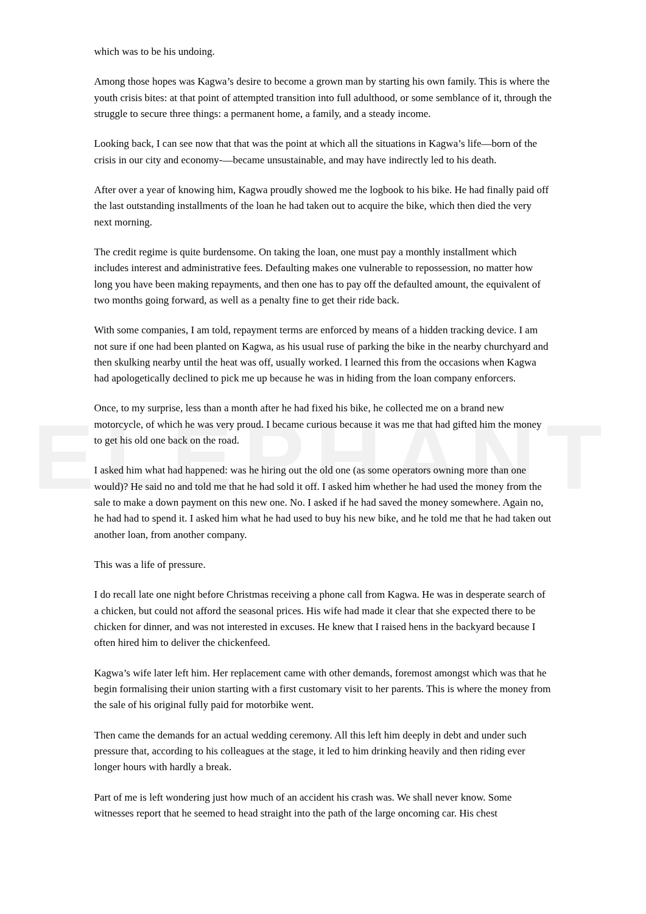ELEPHANT
which was to be his undoing.
Among those hopes was Kagwa’s desire to become a grown man by starting his own family. This is where the youth crisis bites: at that point of attempted transition into full adulthood, or some semblance of it, through the struggle to secure three things: a permanent home, a family, and a steady income.
Looking back, I can see now that that was the point at which all the situations in Kagwa’s life—born of the crisis in our city and economy-—became unsustainable, and may have indirectly led to his death.
After over a year of knowing him, Kagwa proudly showed me the logbook to his bike. He had finally paid off the last outstanding installments of the loan he had taken out to acquire the bike, which then died the very next morning.
The credit regime is quite burdensome. On taking the loan, one must pay a monthly installment which includes interest and administrative fees. Defaulting makes one vulnerable to repossession, no matter how long you have been making repayments, and then one has to pay off the defaulted amount, the equivalent of two months going forward, as well as a penalty fine to get their ride back.
With some companies, I am told, repayment terms are enforced by means of a hidden tracking device. I am not sure if one had been planted on Kagwa, as his usual ruse of parking the bike in the nearby churchyard and then skulking nearby until the heat was off, usually worked. I learned this from the occasions when Kagwa had apologetically declined to pick me up because he was in hiding from the loan company enforcers.
Once, to my surprise, less than a month after he had fixed his bike, he collected me on a brand new motorcycle, of which he was very proud. I became curious because it was me that had gifted him the money to get his old one back on the road.
I asked him what had happened: was he hiring out the old one (as some operators owning more than one would)? He said no and told me that he had sold it off. I asked him whether he had used the money from the sale to make a down payment on this new one. No. I asked if he had saved the money somewhere. Again no, he had had to spend it. I asked him what he had used to buy his new bike, and he told me that he had taken out another loan, from another company.
This was a life of pressure.
I do recall late one night before Christmas receiving a phone call from Kagwa. He was in desperate search of a chicken, but could not afford the seasonal prices. His wife had made it clear that she expected there to be chicken for dinner, and was not interested in excuses. He knew that I raised hens in the backyard because I often hired him to deliver the chickenfeed.
Kagwa’s wife later left him. Her replacement came with other demands, foremost amongst which was that he begin formalising their union starting with a first customary visit to her parents. This is where the money from the sale of his original fully paid for motorbike went.
Then came the demands for an actual wedding ceremony. All this left him deeply in debt and under such pressure that, according to his colleagues at the stage, it led to him drinking heavily and then riding ever longer hours with hardly a break.
Part of me is left wondering just how much of an accident his crash was. We shall never know. Some witnesses report that he seemed to head straight into the path of the large oncoming car. His chest